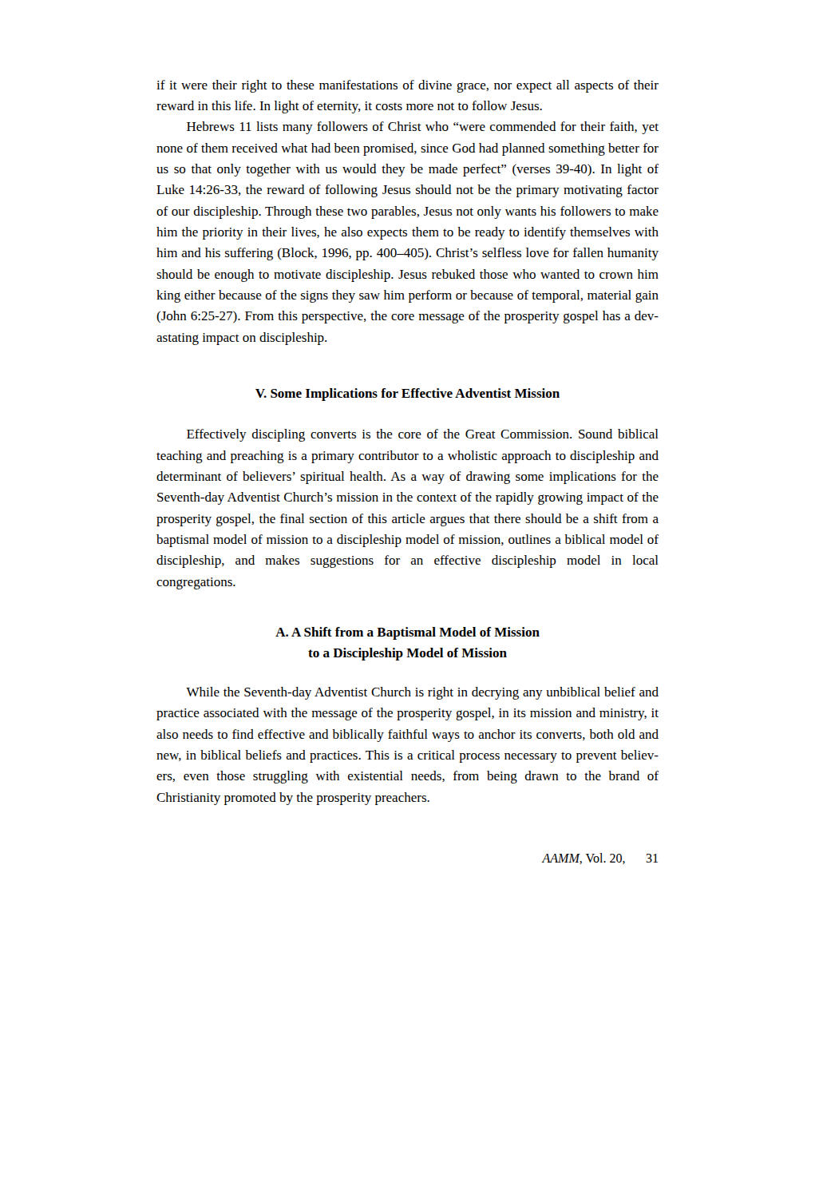if it were their right to these manifestations of divine grace, nor expect all aspects of their reward in this life. In light of eternity, it costs more not to follow Jesus.
Hebrews 11 lists many followers of Christ who “were commended for their faith, yet none of them received what had been promised, since God had planned something better for us so that only together with us would they be made perfect” (verses 39-40). In light of Luke 14:26-33, the reward of following Jesus should not be the primary motivating factor of our discipleship. Through these two parables, Jesus not only wants his followers to make him the priority in their lives, he also expects them to be ready to identify themselves with him and his suffering (Block, 1996, pp. 400–405). Christ’s selfless love for fallen humanity should be enough to motivate discipleship. Jesus rebuked those who wanted to crown him king either because of the signs they saw him perform or because of temporal, material gain (John 6:25-27). From this perspective, the core message of the prosperity gospel has a devastating impact on discipleship.
V. Some Implications for Effective Adventist Mission
Effectively discipling converts is the core of the Great Commission. Sound biblical teaching and preaching is a primary contributor to a wholistic approach to discipleship and determinant of believers’ spiritual health. As a way of drawing some implications for the Seventh-day Adventist Church’s mission in the context of the rapidly growing impact of the prosperity gospel, the final section of this article argues that there should be a shift from a baptismal model of mission to a discipleship model of mission, outlines a biblical model of discipleship, and makes suggestions for an effective discipleship model in local congregations.
A. A Shift from a Baptismal Model of Mission
to a Discipleship Model of Mission
While the Seventh-day Adventist Church is right in decrying any unbiblical belief and practice associated with the message of the prosperity gospel, in its mission and ministry, it also needs to find effective and biblically faithful ways to anchor its converts, both old and new, in biblical beliefs and practices. This is a critical process necessary to prevent believers, even those struggling with existential needs, from being drawn to the brand of Christianity promoted by the prosperity preachers.
AAMM, Vol. 20,31